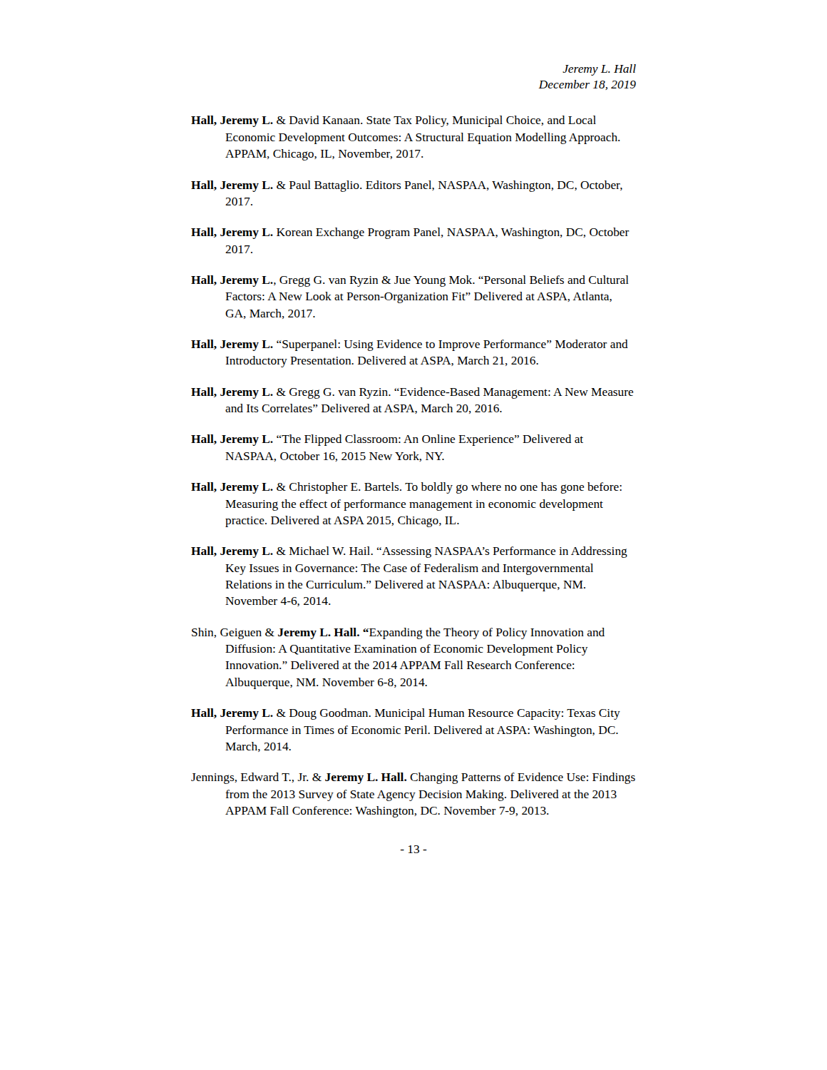Jeremy L. Hall December 18, 2019
Hall, Jeremy L. & David Kanaan. State Tax Policy, Municipal Choice, and Local Economic Development Outcomes: A Structural Equation Modelling Approach. APPAM, Chicago, IL, November, 2017.
Hall, Jeremy L. & Paul Battaglio. Editors Panel, NASPAA, Washington, DC, October, 2017.
Hall, Jeremy L. Korean Exchange Program Panel, NASPAA, Washington, DC, October 2017.
Hall, Jeremy L., Gregg G. van Ryzin & Jue Young Mok. “Personal Beliefs and Cultural Factors: A New Look at Person-Organization Fit” Delivered at ASPA, Atlanta, GA, March, 2017.
Hall, Jeremy L. “Superpanel: Using Evidence to Improve Performance” Moderator and Introductory Presentation. Delivered at ASPA, March 21, 2016.
Hall, Jeremy L. & Gregg G. van Ryzin. “Evidence-Based Management: A New Measure and Its Correlates” Delivered at ASPA, March 20, 2016.
Hall, Jeremy L. “The Flipped Classroom: An Online Experience” Delivered at NASPAA, October 16, 2015 New York, NY.
Hall, Jeremy L. & Christopher E. Bartels. To boldly go where no one has gone before: Measuring the effect of performance management in economic development practice. Delivered at ASPA 2015, Chicago, IL.
Hall, Jeremy L. & Michael W. Hail. “Assessing NASPAA’s Performance in Addressing Key Issues in Governance: The Case of Federalism and Intergovernmental Relations in the Curriculum.” Delivered at NASPAA: Albuquerque, NM. November 4-6, 2014.
Shin, Geiguen & Jeremy L. Hall. “Expanding the Theory of Policy Innovation and Diffusion: A Quantitative Examination of Economic Development Policy Innovation.” Delivered at the 2014 APPAM Fall Research Conference: Albuquerque, NM. November 6-8, 2014.
Hall, Jeremy L. & Doug Goodman. Municipal Human Resource Capacity: Texas City Performance in Times of Economic Peril. Delivered at ASPA: Washington, DC. March, 2014.
Jennings, Edward T., Jr. & Jeremy L. Hall. Changing Patterns of Evidence Use: Findings from the 2013 Survey of State Agency Decision Making. Delivered at the 2013 APPAM Fall Conference: Washington, DC. November 7-9, 2013.
- 13 -